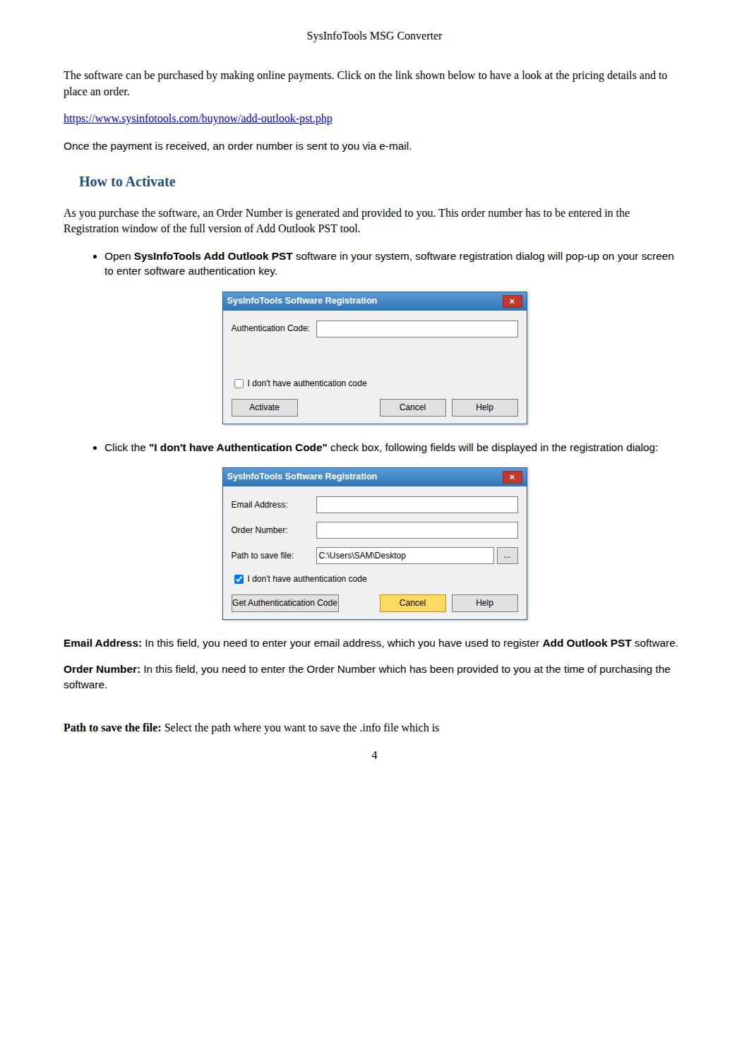SysInfoTools MSG Converter
The software can be purchased by making online payments. Click on the link shown below to have a look at the pricing details and to place an order.
https://www.sysinfotools.com/buynow/add-outlook-pst.php
Once the payment is received, an order number is sent to you via e-mail.
How to Activate
As you purchase the software, an Order Number is generated and provided to you. This order number has to be entered in the Registration window of the full version of Add Outlook PST tool.
Open SysInfoTools Add Outlook PST software in your system, software registration dialog will pop-up on your screen to enter software authentication key.
SysInfoTools Software Registration ×
Authentication Code:
I don't have authentication code
Activate
Cancel
Help
Click the "I don't have Authentication Code" check box, following fields will be displayed in the registration dialog:
SysInfoTools Software Registration ×
Email Address:
Order Number:
Path to save file:
...
I don't have authentication code
Get Authenticatication Code
Cancel
Help
Email Address: In this field, you need to enter your email address, which you have used to register Add Outlook PST software.
Order Number: In this field, you need to enter the Order Number which has been provided to you at the time of purchasing the software.
Path to save the file: Select the path where you want to save the .info file which is
4